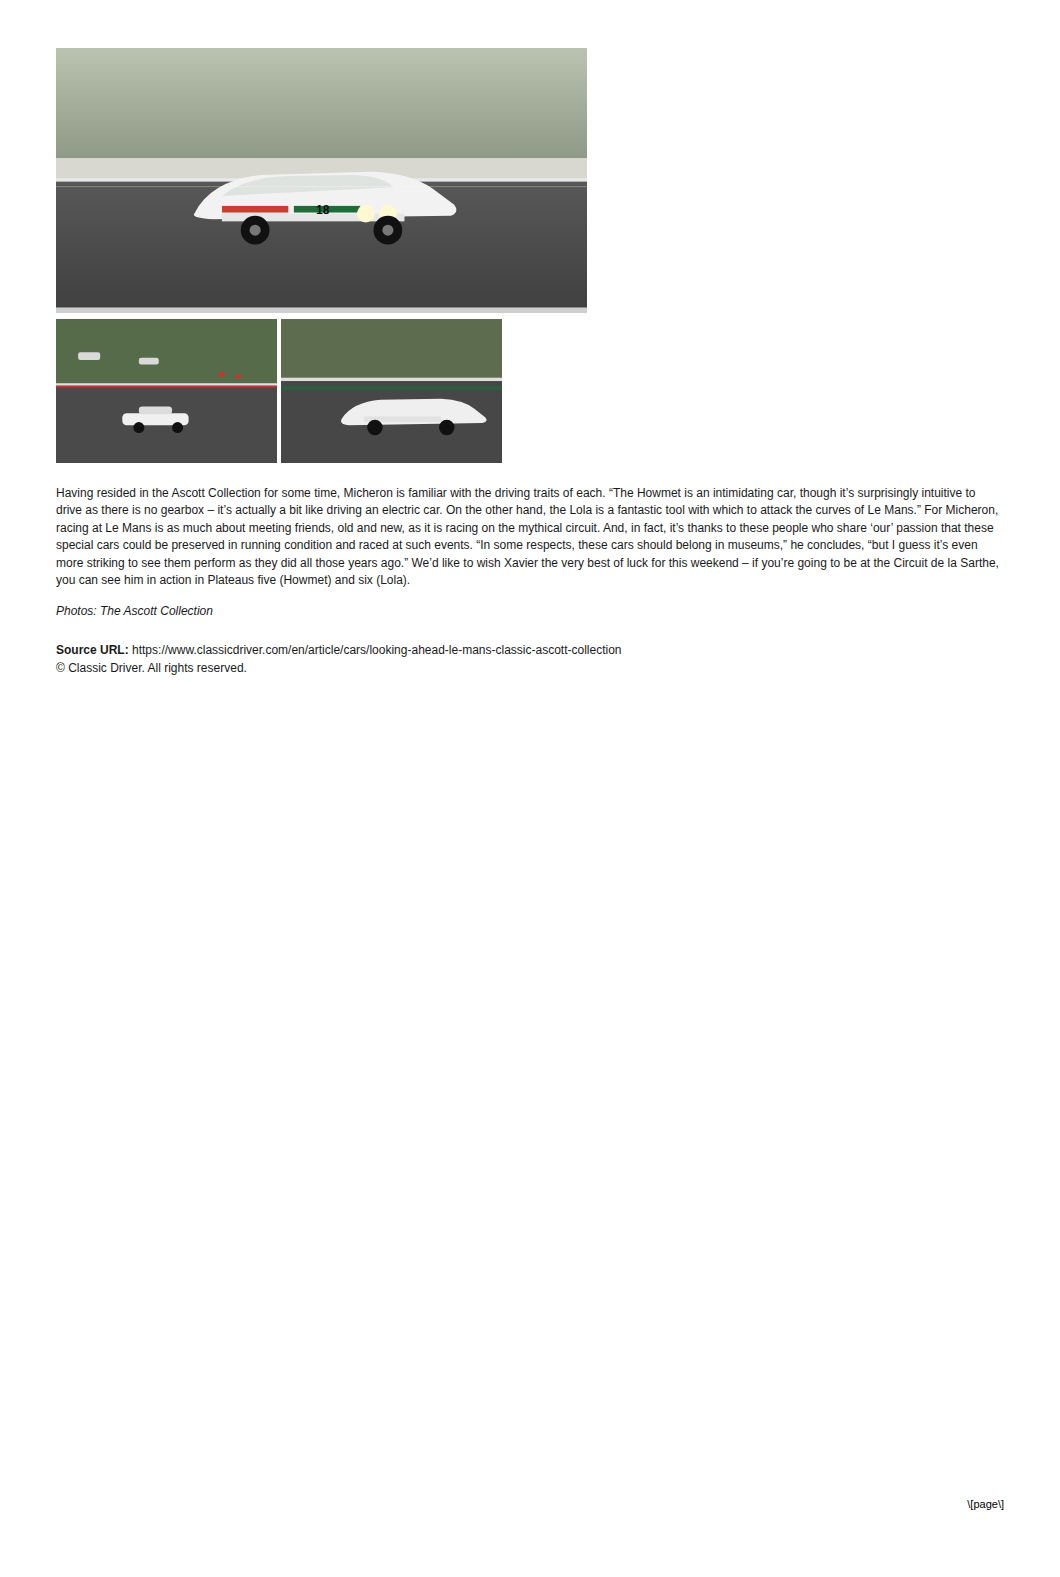Having resided in the Ascott Collection for some time, Micheron is familiar with the driving traits of each. “The Howmet is an intimidating car, though it’s surprisingly intuitive to drive as there is no gearbox – it’s actually a bit like driving an electric car. On the other hand, the Lola is a fantastic tool with which to attack the curves of Le Mans.” For Micheron, racing at Le Mans is as much about meeting friends, old and new, as it is racing on the mythical circuit. And, in fact, it’s thanks to these people who share ‘our’ passion that these special cars could be preserved in running condition and raced at such events. “In some respects, these cars should belong in museums,” he concludes, “but I guess it’s even more striking to see them perform as they did all those years ago.” We’d like to wish Xavier the very best of luck for this weekend – if you’re going to be at the Circuit de la Sarthe, you can see him in action in Plateaus five (Howmet) and six (Lola).
Photos: The Ascott Collection
Source URL: https://www.classicdriver.com/en/article/cars/looking-ahead-le-mans-classic-ascott-collection
© Classic Driver. All rights reserved.
\[page\]